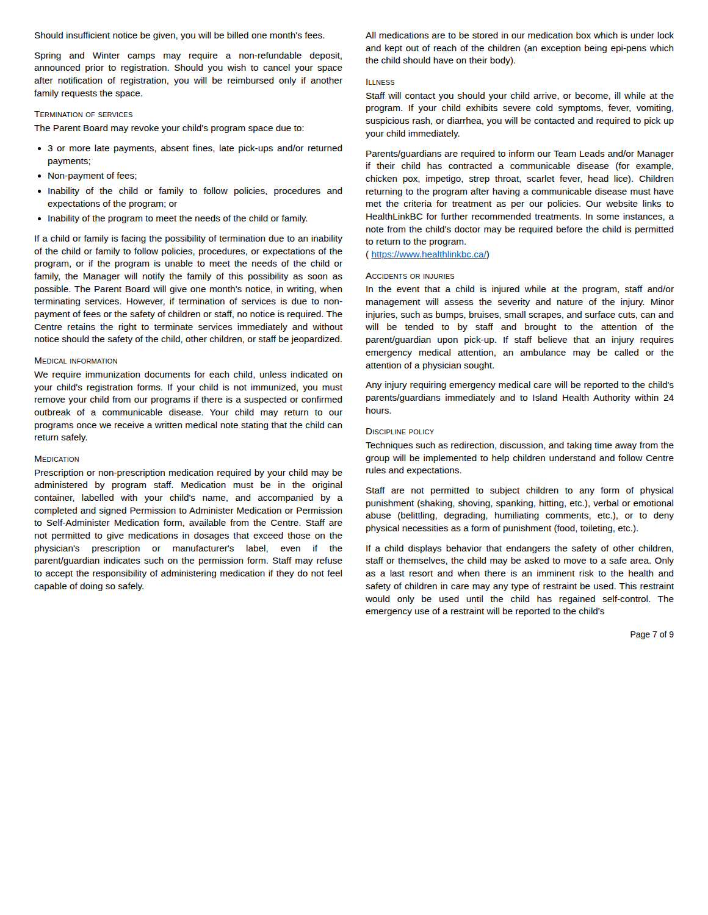Should insufficient notice be given, you will be billed one month's fees.
Spring and Winter camps may require a non-refundable deposit, announced prior to registration. Should you wish to cancel your space after notification of registration, you will be reimbursed only if another family requests the space.
Termination of Services
The Parent Board may revoke your child's program space due to:
3 or more late payments, absent fines, late pick-ups and/or returned payments;
Non-payment of fees;
Inability of the child or family to follow policies, procedures and expectations of the program; or
Inability of the program to meet the needs of the child or family.
If a child or family is facing the possibility of termination due to an inability of the child or family to follow policies, procedures, or expectations of the program, or if the program is unable to meet the needs of the child or family, the Manager will notify the family of this possibility as soon as possible. The Parent Board will give one month's notice, in writing, when terminating services. However, if termination of services is due to non-payment of fees or the safety of children or staff, no notice is required. The Centre retains the right to terminate services immediately and without notice should the safety of the child, other children, or staff be jeopardized.
Medical Information
We require immunization documents for each child, unless indicated on your child's registration forms. If your child is not immunized, you must remove your child from our programs if there is a suspected or confirmed outbreak of a communicable disease. Your child may return to our programs once we receive a written medical note stating that the child can return safely.
Medication
Prescription or non-prescription medication required by your child may be administered by program staff. Medication must be in the original container, labelled with your child's name, and accompanied by a completed and signed Permission to Administer Medication or Permission to Self-Administer Medication form, available from the Centre. Staff are not permitted to give medications in dosages that exceed those on the physician's prescription or manufacturer's label, even if the parent/guardian indicates such on the permission form. Staff may refuse to accept the responsibility of administering medication if they do not feel capable of doing so safely.
All medications are to be stored in our medication box which is under lock and kept out of reach of the children (an exception being epi-pens which the child should have on their body).
Illness
Staff will contact you should your child arrive, or become, ill while at the program. If your child exhibits severe cold symptoms, fever, vomiting, suspicious rash, or diarrhea, you will be contacted and required to pick up your child immediately.
Parents/guardians are required to inform our Team Leads and/or Manager if their child has contracted a communicable disease (for example, chicken pox, impetigo, strep throat, scarlet fever, head lice). Children returning to the program after having a communicable disease must have met the criteria for treatment as per our policies. Our website links to HealthLinkBC for further recommended treatments. In some instances, a note from the child's doctor may be required before the child is permitted to return to the program.
( https://www.healthlinkbc.ca/)
Accidents or Injuries
In the event that a child is injured while at the program, staff and/or management will assess the severity and nature of the injury. Minor injuries, such as bumps, bruises, small scrapes, and surface cuts, can and will be tended to by staff and brought to the attention of the parent/guardian upon pick-up. If staff believe that an injury requires emergency medical attention, an ambulance may be called or the attention of a physician sought.
Any injury requiring emergency medical care will be reported to the child's parents/guardians immediately and to Island Health Authority within 24 hours.
Discipline Policy
Techniques such as redirection, discussion, and taking time away from the group will be implemented to help children understand and follow Centre rules and expectations.
Staff are not permitted to subject children to any form of physical punishment (shaking, shoving, spanking, hitting, etc.), verbal or emotional abuse (belittling, degrading, humiliating comments, etc.), or to deny physical necessities as a form of punishment (food, toileting, etc.).
If a child displays behavior that endangers the safety of other children, staff or themselves, the child may be asked to move to a safe area. Only as a last resort and when there is an imminent risk to the health and safety of children in care may any type of restraint be used. This restraint would only be used until the child has regained self-control. The emergency use of a restraint will be reported to the child's
Page 7 of 9